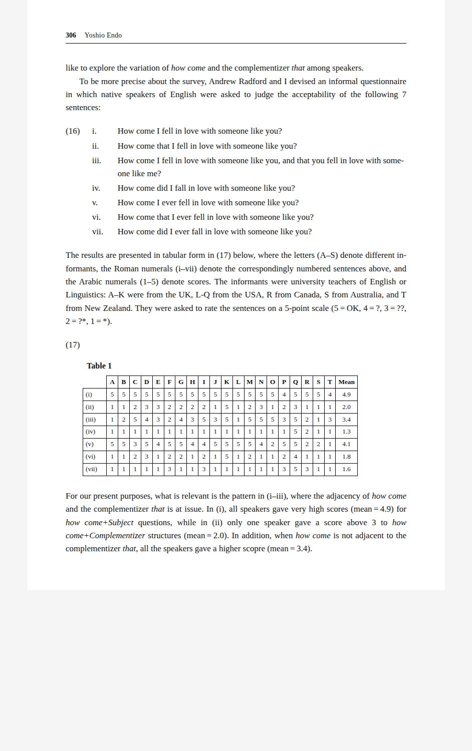306 Yoshio Endo
like to explore the variation of how come and the complementizer that among speakers.
To be more precise about the survey, Andrew Radford and I devised an informal questionnaire in which native speakers of English were asked to judge the acceptability of the following 7 sentences:
| (16) | i. | How come I fell in love with someone like you? |
| | ii. | How come that I fell in love with someone like you? |
| | iii. | How come I fell in love with someone like you, and that you fell in love with someone like me? |
| | iv. | How come did I fall in love with someone like you? |
| | v. | How come I ever fell in love with someone like you? |
| | vi. | How come that I ever fell in love with someone like you? |
| | vii. | How come did I ever fall in love with someone like you? |
The results are presented in tabular form in (17) below, where the letters (A–S) denote different informants, the Roman numerals (i–vii) denote the correspondingly numbered sentences above, and the Arabic numerals (1–5) denote scores. The informants were university teachers of English or Linguistics: A–K were from the UK, L-Q from the USA, R from Canada, S from Australia, and T from New Zealand. They were asked to rate the sentences on a 5-point scale (5 = OK, 4 = ?, 3 = ??, 2 = ?*, 1 = *).
(17)
Table 1
| | A | B | C | D | E | F | G | H | I | J | K | L | M | N | O | P | Q | R | S | T | Mean |
| --- | --- | --- | --- | --- | --- | --- | --- | --- | --- | --- | --- | --- | --- | --- | --- | --- | --- | --- | --- | --- | --- |
| (i) | 5 | 5 | 5 | 5 | 5 | 5 | 5 | 5 | 5 | 5 | 5 | 5 | 5 | 5 | 5 | 4 | 5 | 5 | 5 | 4 | 4.9 |
| (ii) | 1 | 1 | 2 | 3 | 3 | 2 | 2 | 2 | 2 | 1 | 5 | 1 | 2 | 3 | 1 | 2 | 3 | 1 | 1 | 1 | 2.0 |
| (iii) | 1 | 2 | 5 | 4 | 3 | 2 | 4 | 3 | 5 | 3 | 5 | 1 | 5 | 5 | 5 | 3 | 5 | 2 | 1 | 3 | 3.4 |
| (iv) | 1 | 1 | 1 | 1 | 1 | 1 | 1 | 1 | 1 | 1 | 1 | 1 | 1 | 1 | 1 | 1 | 5 | 2 | 1 | 1 | 1.3 |
| (v) | 5 | 5 | 3 | 5 | 4 | 5 | 5 | 4 | 4 | 5 | 5 | 5 | 5 | 4 | 2 | 5 | 5 | 2 | 2 | 1 | 4.1 |
| (vi) | 1 | 1 | 2 | 3 | 1 | 2 | 2 | 1 | 2 | 1 | 5 | 1 | 2 | 1 | 1 | 2 | 4 | 1 | 1 | 1 | 1.8 |
| (vii) | 1 | 1 | 1 | 1 | 1 | 3 | 1 | 1 | 3 | 1 | 1 | 1 | 1 | 1 | 1 | 3 | 5 | 3 | 1 | 1 | 1.6 |
For our present purposes, what is relevant is the pattern in (i–iii), where the adjacency of how come and the complementizer that is at issue. In (i), all speakers gave very high scores (mean = 4.9) for how come+Subject questions, while in (ii) only one speaker gave a score above 3 to how come+Complementizer structures (mean = 2.0). In addition, when how come is not adjacent to the complementizer that, all the speakers gave a higher scopre (mean = 3.4).